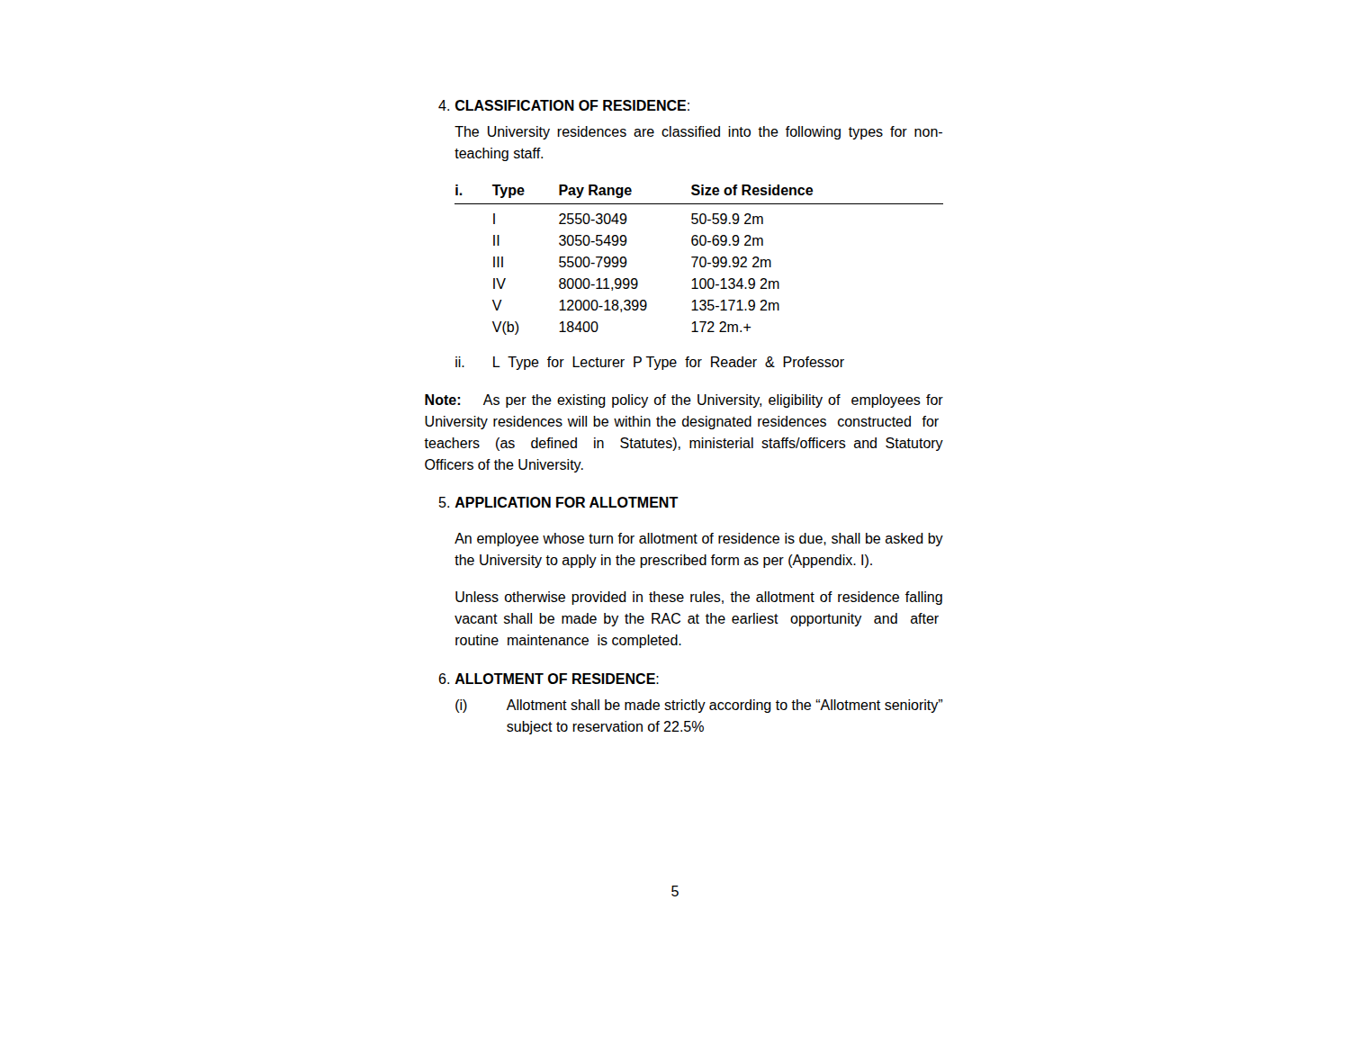4.
CLASSIFICATION OF RESIDENCE:
The University residences are classified into the following types for non-teaching staff.
| i. | Type | Pay Range | Size of Residence |
| --- | --- | --- | --- |
| | I | 2550-3049 | 50-59.9 2m |
| | II | 3050-5499 | 60-69.9 2m |
| | III | 5500-7999 | 70-99.92 2m |
| | IV | 8000-11,999 | 100-134.9 2m |
| | V | 12000-18,399 | 135-171.9 2m |
| | V(b) | 18400 | 172 2m.+ |
ii. L Type for Lecturer P Type for Reader & Professor
Note: As per the existing policy of the University, eligibility of employees for University residences will be within the designated residences constructed for teachers (as defined in Statutes), ministerial staffs/officers and Statutory Officers of the University.
5.
APPLICATION FOR ALLOTMENT
An employee whose turn for allotment of residence is due, shall be asked by the University to apply in the prescribed form as per (Appendix. I).
Unless otherwise provided in these rules, the allotment of residence falling vacant shall be made by the RAC at the earliest opportunity and after routine maintenance is completed.
6.
ALLOTMENT OF RESIDENCE:
(i) Allotment shall be made strictly according to the “Allotment seniority” subject to reservation of 22.5%
5